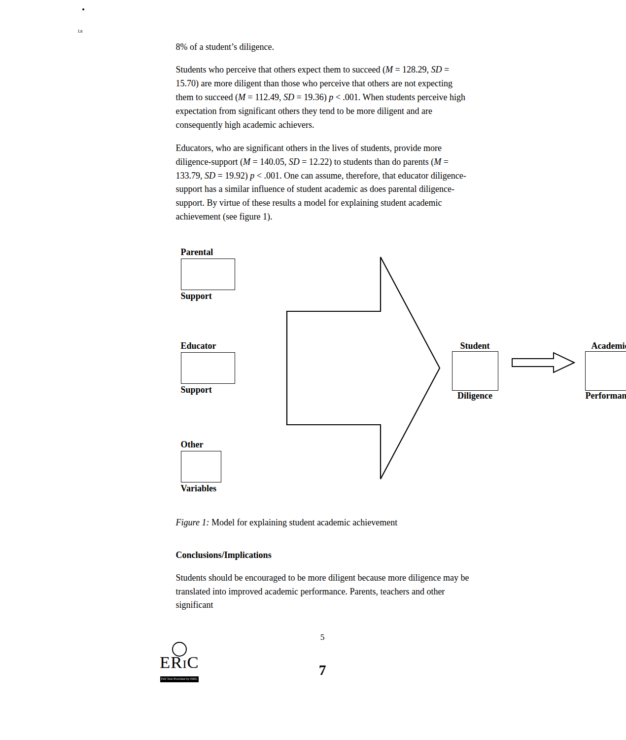ʟʙ
8% of a student’s diligence.
Students who perceive that others expect them to succeed (M = 128.29, SD = 15.70) are more diligent than those who perceive that others are not expecting them to succeed (M = 112.49, SD = 19.36) p < .001. When students perceive high expectation from significant others they tend to be more diligent and are consequently high academic achievers.
Educators, who are significant others in the lives of students, provide more diligence-support (M = 140.05, SD = 12.22) to students than do parents (M = 133.79, SD = 19.92) p < .001. One can assume, therefore, that educator diligence-support has a similar influence of student academic as does parental diligence-support. By virtue of these results a model for explaining student academic achievement (see figure 1).
Parental
Support
Educator
Support
Other
Variables
Student
Diligence
Academic
Performance
Figure 1: Model for explaining student academic achievement
Conclusions/Implications
Students should be encouraged to be more diligent because more diligence may be translated into improved academic performance. Parents, teachers and other significant
5
ERIC
Full Text Provided by ERIC
7